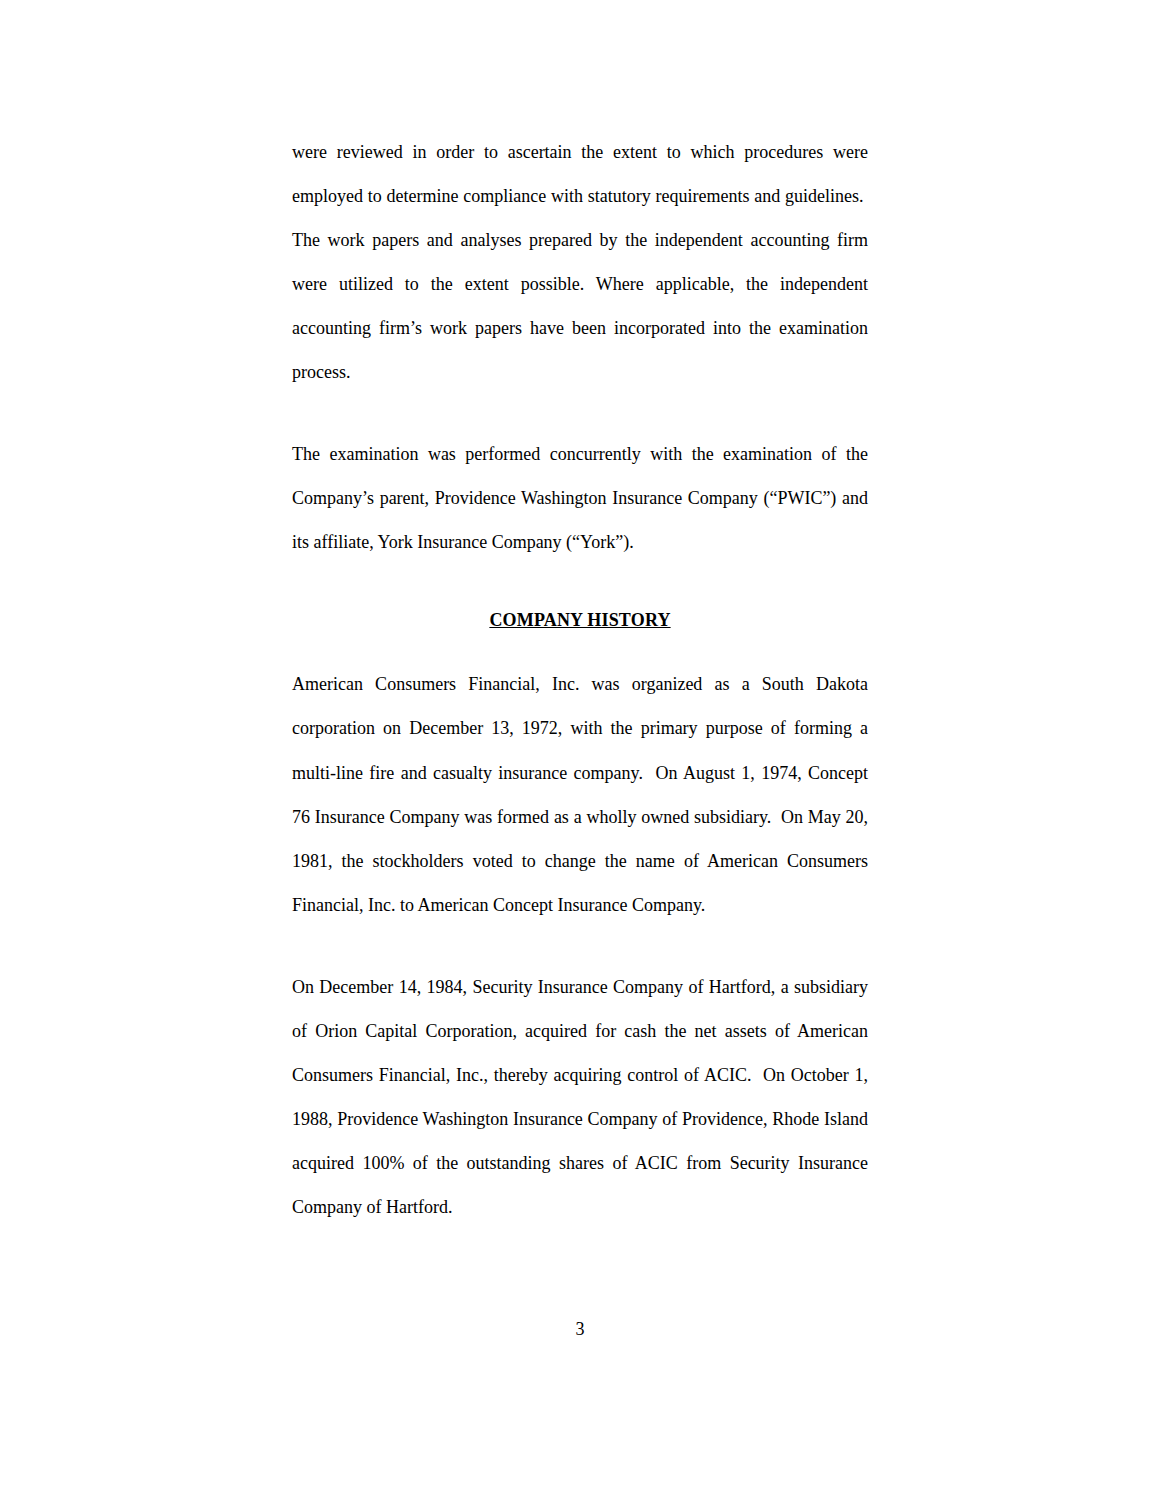were reviewed in order to ascertain the extent to which procedures were employed to determine compliance with statutory requirements and guidelines. The work papers and analyses prepared by the independent accounting firm were utilized to the extent possible. Where applicable, the independent accounting firm’s work papers have been incorporated into the examination process.
The examination was performed concurrently with the examination of the Company’s parent, Providence Washington Insurance Company (“PWIC”) and its affiliate, York Insurance Company (“York”).
COMPANY HISTORY
American Consumers Financial, Inc. was organized as a South Dakota corporation on December 13, 1972, with the primary purpose of forming a multi-line fire and casualty insurance company. On August 1, 1974, Concept 76 Insurance Company was formed as a wholly owned subsidiary. On May 20, 1981, the stockholders voted to change the name of American Consumers Financial, Inc. to American Concept Insurance Company.
On December 14, 1984, Security Insurance Company of Hartford, a subsidiary of Orion Capital Corporation, acquired for cash the net assets of American Consumers Financial, Inc., thereby acquiring control of ACIC. On October 1, 1988, Providence Washington Insurance Company of Providence, Rhode Island acquired 100% of the outstanding shares of ACIC from Security Insurance Company of Hartford.
3